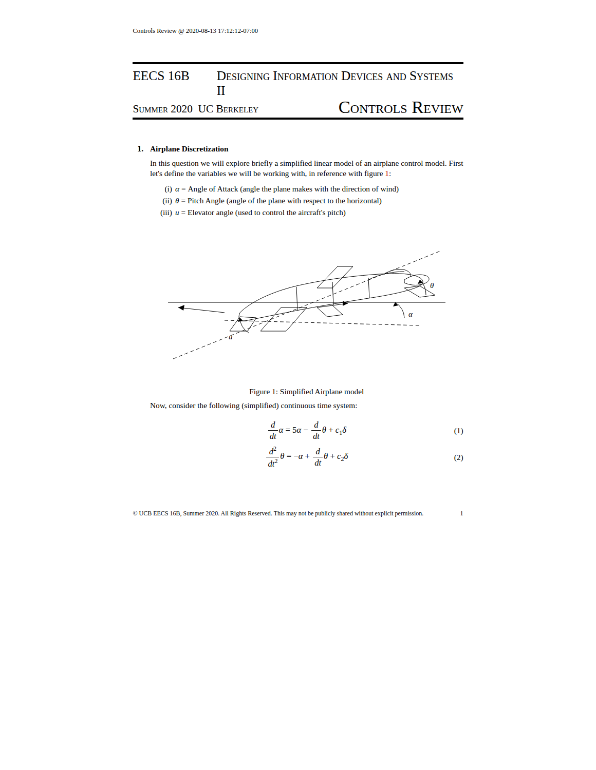Controls Review @ 2020-08-13 17:12:12-07:00
EECS 16B
Designing Information Devices and Systems II
Summer 2020 UC Berkeley
Controls Review
Airplane Discretization
In this question we will explore briefly a simplified linear model of an airplane control model. First let's define the variables we will be working with, in reference with figure 1:
α = Angle of Attack (angle the plane makes with the direction of wind)
θ = Pitch Angle (angle of the plane with respect to the horizontal)
u = Elevator angle (used to control the aircraft's pitch)
θ α u
Figure 1: Simplified Airplane model
Now, consider the following (simplified) continuous time system:
ddt α = 5α − ddt θ + c1δ (1)
d2 dt2 θ = −α + ddt θ + c2δ (2)
© UCB EECS 16B, Summer 2020. All Rights Reserved. This may not be publicly shared without explicit permission.
1